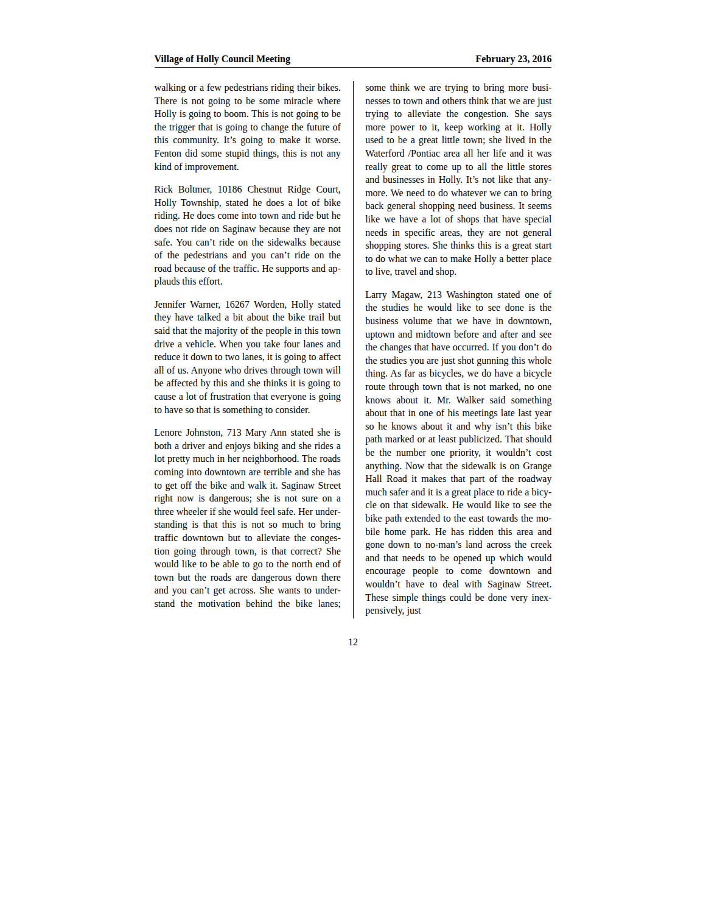Village of Holly Council Meeting February 23, 2016
walking or a few pedestrians riding their bikes. There is not going to be some miracle where Holly is going to boom. This is not going to be the trigger that is going to change the future of this community. It’s going to make it worse. Fenton did some stupid things, this is not any kind of improvement.
Rick Boltmer, 10186 Chestnut Ridge Court, Holly Township, stated he does a lot of bike riding. He does come into town and ride but he does not ride on Saginaw because they are not safe. You can’t ride on the sidewalks because of the pedestrians and you can’t ride on the road because of the traffic. He supports and applauds this effort.
Jennifer Warner, 16267 Worden, Holly stated they have talked a bit about the bike trail but said that the majority of the people in this town drive a vehicle. When you take four lanes and reduce it down to two lanes, it is going to affect all of us. Anyone who drives through town will be affected by this and she thinks it is going to cause a lot of frustration that everyone is going to have so that is something to consider.
Lenore Johnston, 713 Mary Ann stated she is both a driver and enjoys biking and she rides a lot pretty much in her neighborhood. The roads coming into downtown are terrible and she has to get off the bike and walk it. Saginaw Street right now is dangerous; she is not sure on a three wheeler if she would feel safe. Her understanding is that this is not so much to bring traffic downtown but to alleviate the congestion going through town, is that correct? She would like to be able to go to the north end of town but the roads are dangerous down there and you can’t get across. She wants to understand the motivation behind the bike lanes; some think we are trying to bring more businesses to town and others think that we are just trying to alleviate the congestion. She says more power to it, keep working at it. Holly used to be a great little town; she lived in the Waterford /Pontiac area all her life and it was really great to come up to all the little stores and businesses in Holly. It’s not like that anymore. We need to do whatever we can to bring back general shopping need business. It seems like we have a lot of shops that have special needs in specific areas, they are not general shopping stores. She thinks this is a great start to do what we can to make Holly a better place to live, travel and shop.
Larry Magaw, 213 Washington stated one of the studies he would like to see done is the business volume that we have in downtown, uptown and midtown before and after and see the changes that have occurred. If you don’t do the studies you are just shot gunning this whole thing. As far as bicycles, we do have a bicycle route through town that is not marked, no one knows about it. Mr. Walker said something about that in one of his meetings late last year so he knows about it and why isn’t this bike path marked or at least publicized. That should be the number one priority, it wouldn’t cost anything. Now that the sidewalk is on Grange Hall Road it makes that part of the roadway much safer and it is a great place to ride a bicycle on that sidewalk. He would like to see the bike path extended to the east towards the mobile home park. He has ridden this area and gone down to no-man’s land across the creek and that needs to be opened up which would encourage people to come downtown and wouldn’t have to deal with Saginaw Street. These simple things could be done very inexpensively, just
12